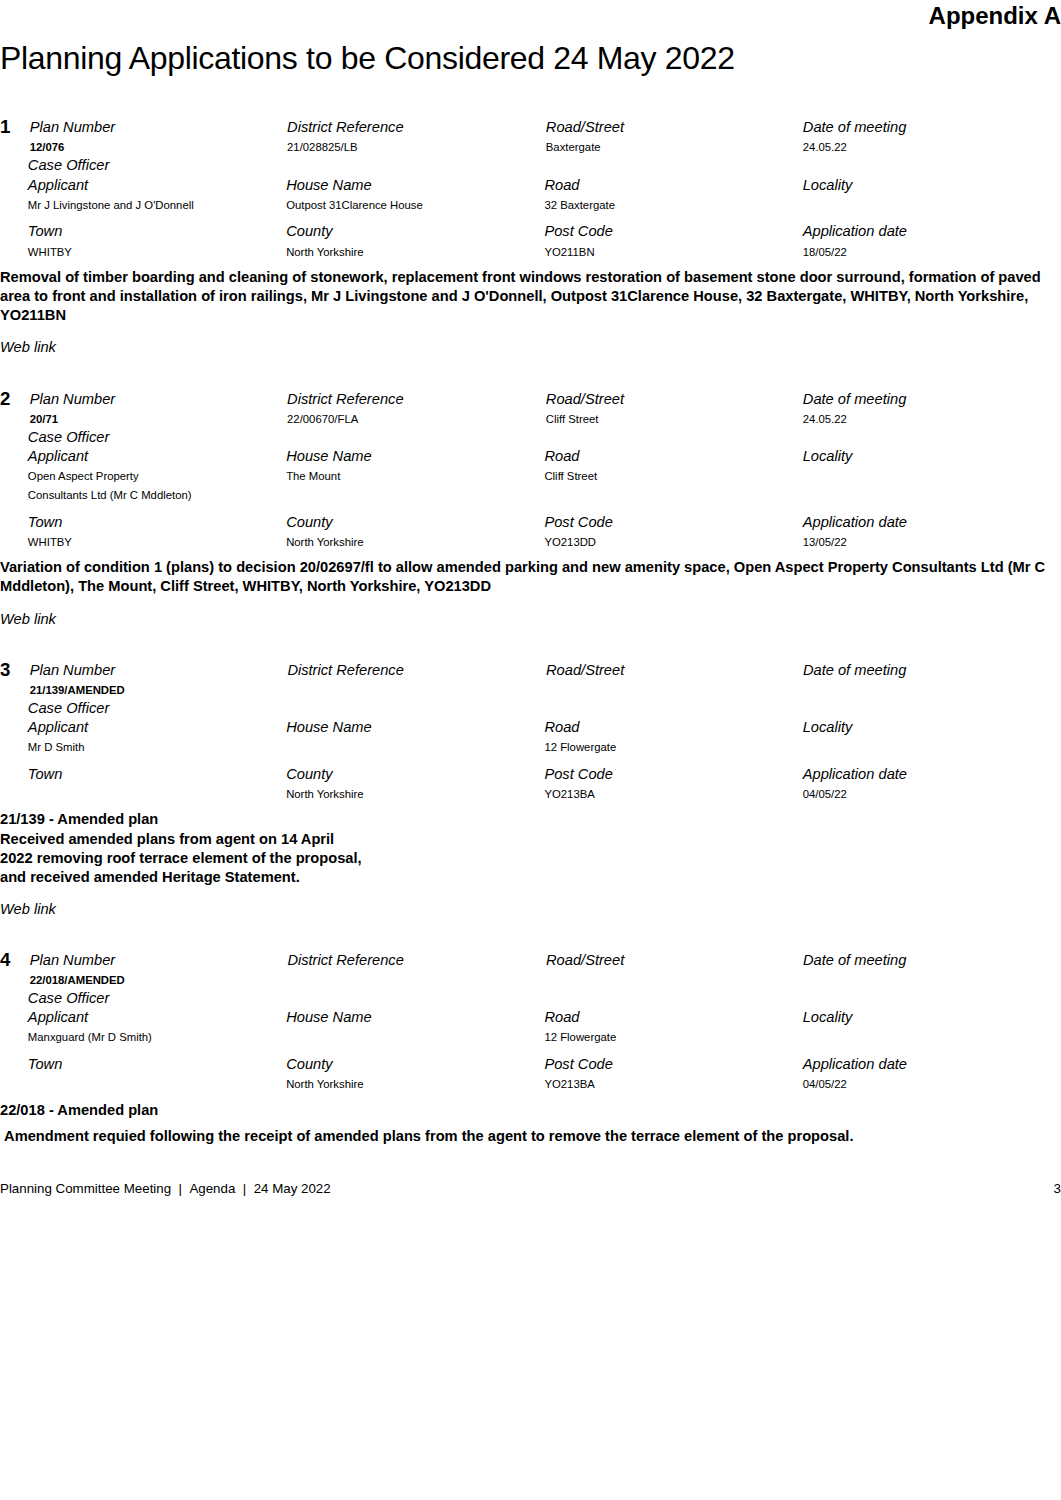Appendix A
Planning Applications to be Considered 24 May 2022
| 1 | Plan Number 12/076 | District Reference 21/028825/LB | Road/Street Baxtergate | Date of meeting 24.05.22 |
Case Officer
| Applicant Mr J Livingstone and J O'Donnell | House Name Outpost 31Clarence House | Road 32 Baxtergate | Locality |
| Town WHITBY | County North Yorkshire | Post Code YO211BN | Application date 18/05/22 |
Removal of timber boarding and cleaning of stonework, replacement front windows restoration of basement stone door surround, formation of paved area to front and installation of iron railings, Mr J Livingstone and J O'Donnell, Outpost 31Clarence House, 32 Baxtergate, WHITBY, North Yorkshire, YO211BN
Web link
| 2 | Plan Number 20/71 | District Reference 22/00670/FLA | Road/Street Cliff Street | Date of meeting 24.05.22 |
Case Officer
| Applicant Open Aspect Property Consultants Ltd (Mr C Mddleton) | House Name The Mount | Road Cliff Street | Locality |
| Town WHITBY | County North Yorkshire | Post Code YO213DD | Application date 13/05/22 |
Variation of condition 1 (plans) to decision 20/02697/fl to allow amended parking and new amenity space, Open Aspect Property Consultants Ltd (Mr C Mddleton), The Mount, Cliff Street, WHITBY, North Yorkshire, YO213DD
Web link
| 3 | Plan Number 21/139/AMENDED | District Reference | Road/Street | Date of meeting |
Case Officer
| Applicant Mr D Smith | House Name | Road 12 Flowergate | Locality |
| Town | County North Yorkshire | Post Code YO213BA | Application date 04/05/22 |
21/139 - Amended plan
Received amended plans from agent on 14 April
2022 removing roof terrace element of the proposal,
and received amended Heritage Statement.
Web link
| 4 | Plan Number 22/018/AMENDED | District Reference | Road/Street | Date of meeting |
Case Officer
| Applicant Manxguard (Mr D Smith) | House Name | Road 12 Flowergate | Locality |
| Town | County North Yorkshire | Post Code YO213BA | Application date 04/05/22 |
22/018 - Amended plan
Amendment requied following the receipt of amended plans from the agent to remove the terrace element of the proposal.
Planning Committee Meeting | Agenda | 24 May 2022 3